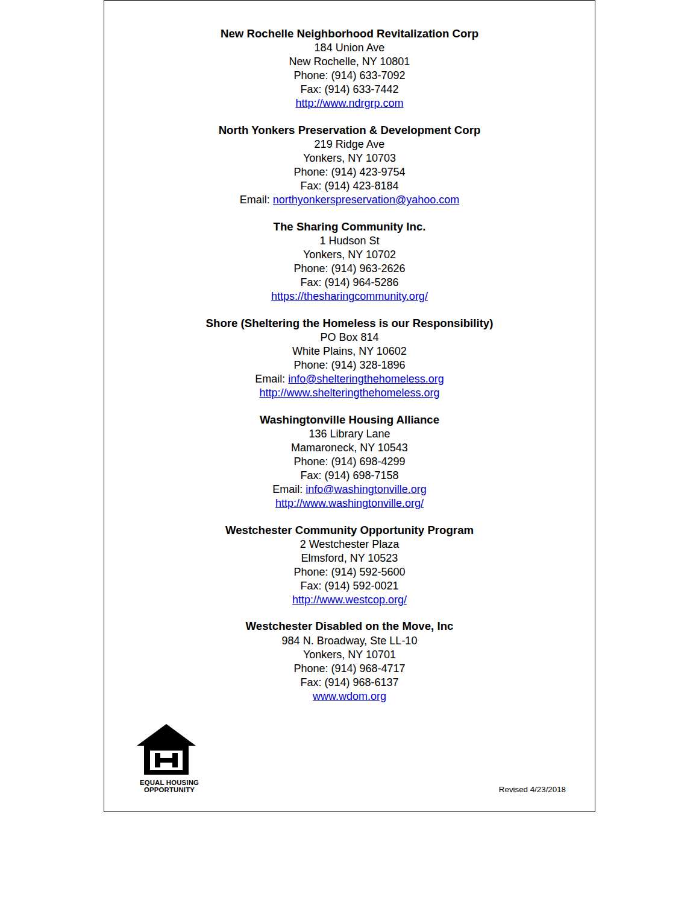New Rochelle Neighborhood Revitalization Corp 184 Union Ave New Rochelle, NY 10801 Phone: (914) 633-7092 Fax: (914) 633-7442 http://www.ndrgrp.com
North Yonkers Preservation & Development Corp 219 Ridge Ave Yonkers, NY 10703 Phone: (914) 423-9754 Fax: (914) 423-8184 Email: northyonkerspreservation@yahoo.com
The Sharing Community Inc. 1 Hudson St Yonkers, NY 10702 Phone: (914) 963-2626 Fax: (914) 964-5286 https://thesharingcommunity.org/
Shore (Sheltering the Homeless is our Responsibility) PO Box 814 White Plains, NY 10602 Phone: (914) 328-1896 Email: info@shelteringthehomeless.org http://www.shelteringthehomeless.org
Washingtonville Housing Alliance 136 Library Lane Mamaroneck, NY 10543 Phone: (914) 698-4299 Fax: (914) 698-7158 Email: info@washingtonville.org http://www.washingtonville.org/
Westchester Community Opportunity Program 2 Westchester Plaza Elmsford, NY 10523 Phone: (914) 592-5600 Fax: (914) 592-0021 http://www.westcop.org/
Westchester Disabled on the Move, Inc 984 N. Broadway, Ste LL-10 Yonkers, NY 10701 Phone: (914) 968-4717 Fax: (914) 968-6137 www.wdom.org
EQUAL HOUSING
OPPORTUNITY
Revised 4/23/2018